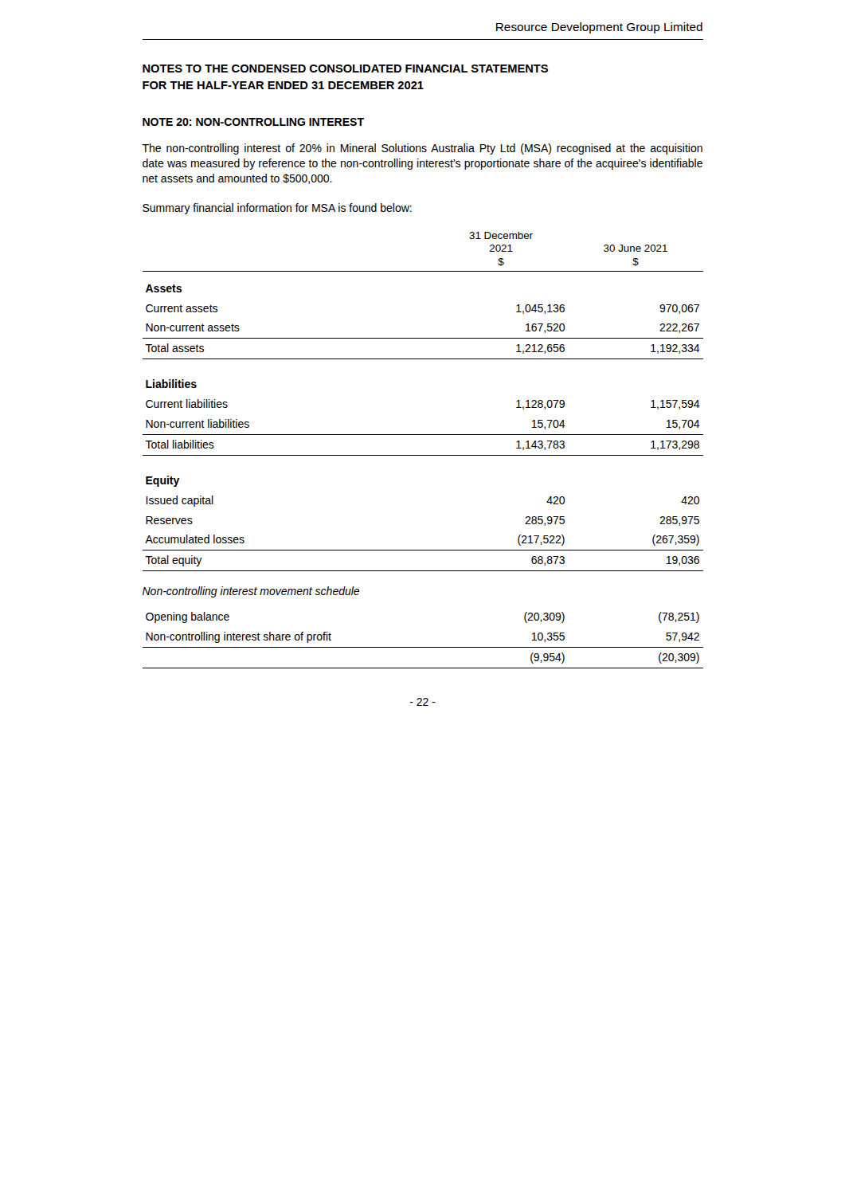Resource Development Group Limited
Notes to the Condensed Consolidated Financial Statements
for the Half-Year Ended 31 December 2021
Note 20: Non-Controlling Interest
The non-controlling interest of 20% in Mineral Solutions Australia Pty Ltd (MSA) recognised at the acquisition date was measured by reference to the non-controlling interest's proportionate share of the acquiree's identifiable net assets and amounted to $500,000.
Summary financial information for MSA is found below:
| | 31 December 2021 $ | 30 June 2021 $ |
| --- | --- | --- |
| Assets | | |
| Current assets | 1,045,136 | 970,067 |
| Non-current assets | 167,520 | 222,267 |
| Total assets | 1,212,656 | 1,192,334 |
| Liabilities | | |
| Current liabilities | 1,128,079 | 1,157,594 |
| Non-current liabilities | 15,704 | 15,704 |
| Total liabilities | 1,143,783 | 1,173,298 |
| Equity | | |
| Issued capital | 420 | 420 |
| Reserves | 285,975 | 285,975 |
| Accumulated losses | (217,522) | (267,359) |
| Total equity | 68,873 | 19,036 |
Non-controlling interest movement schedule
| Opening balance | (20,309) | (78,251) |
| Non-controlling interest share of profit | 10,355 | 57,942 |
| | (9,954) | (20,309) |
- 22 -